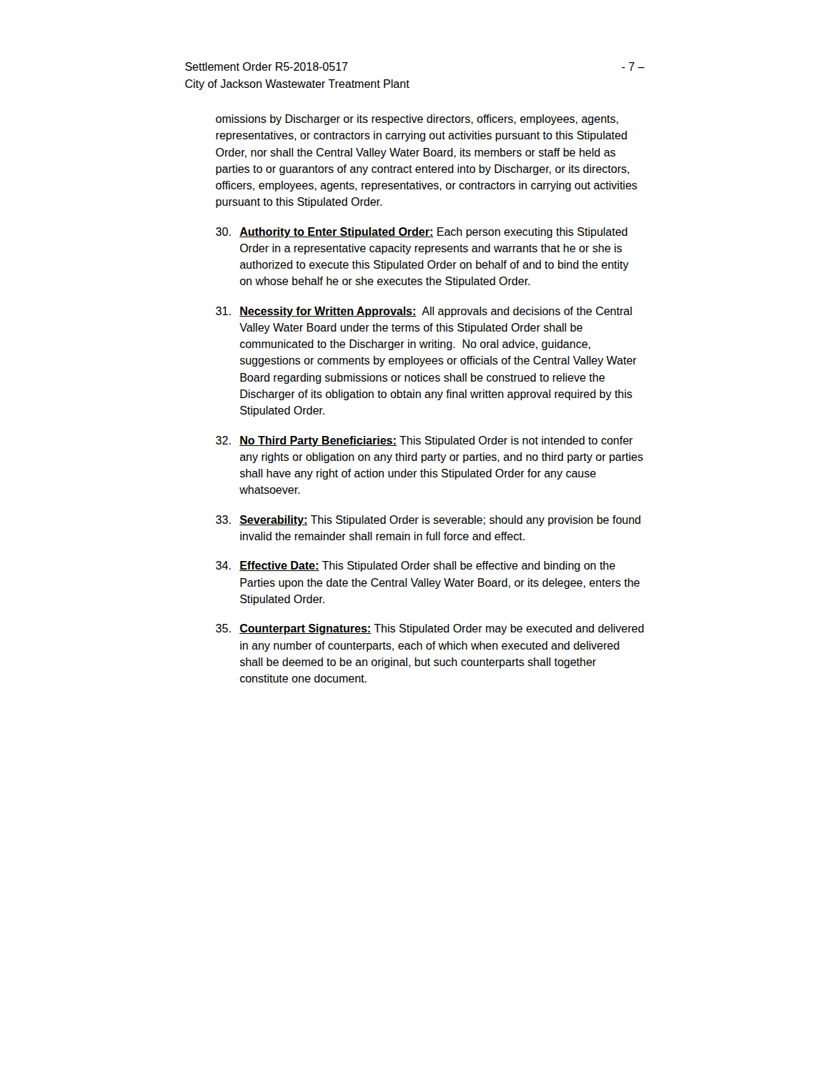Settlement Order R5-2018-0517
- 7 –
City of Jackson Wastewater Treatment Plant
omissions by Discharger or its respective directors, officers, employees, agents, representatives, or contractors in carrying out activities pursuant to this Stipulated Order, nor shall the Central Valley Water Board, its members or staff be held as parties to or guarantors of any contract entered into by Discharger, or its directors, officers, employees, agents, representatives, or contractors in carrying out activities pursuant to this Stipulated Order.
30. Authority to Enter Stipulated Order: Each person executing this Stipulated Order in a representative capacity represents and warrants that he or she is authorized to execute this Stipulated Order on behalf of and to bind the entity on whose behalf he or she executes the Stipulated Order.
31. Necessity for Written Approvals: All approvals and decisions of the Central Valley Water Board under the terms of this Stipulated Order shall be communicated to the Discharger in writing. No oral advice, guidance, suggestions or comments by employees or officials of the Central Valley Water Board regarding submissions or notices shall be construed to relieve the Discharger of its obligation to obtain any final written approval required by this Stipulated Order.
32. No Third Party Beneficiaries: This Stipulated Order is not intended to confer any rights or obligation on any third party or parties, and no third party or parties shall have any right of action under this Stipulated Order for any cause whatsoever.
33. Severability: This Stipulated Order is severable; should any provision be found invalid the remainder shall remain in full force and effect.
34. Effective Date: This Stipulated Order shall be effective and binding on the Parties upon the date the Central Valley Water Board, or its delegee, enters the Stipulated Order.
35. Counterpart Signatures: This Stipulated Order may be executed and delivered in any number of counterparts, each of which when executed and delivered shall be deemed to be an original, but such counterparts shall together constitute one document.